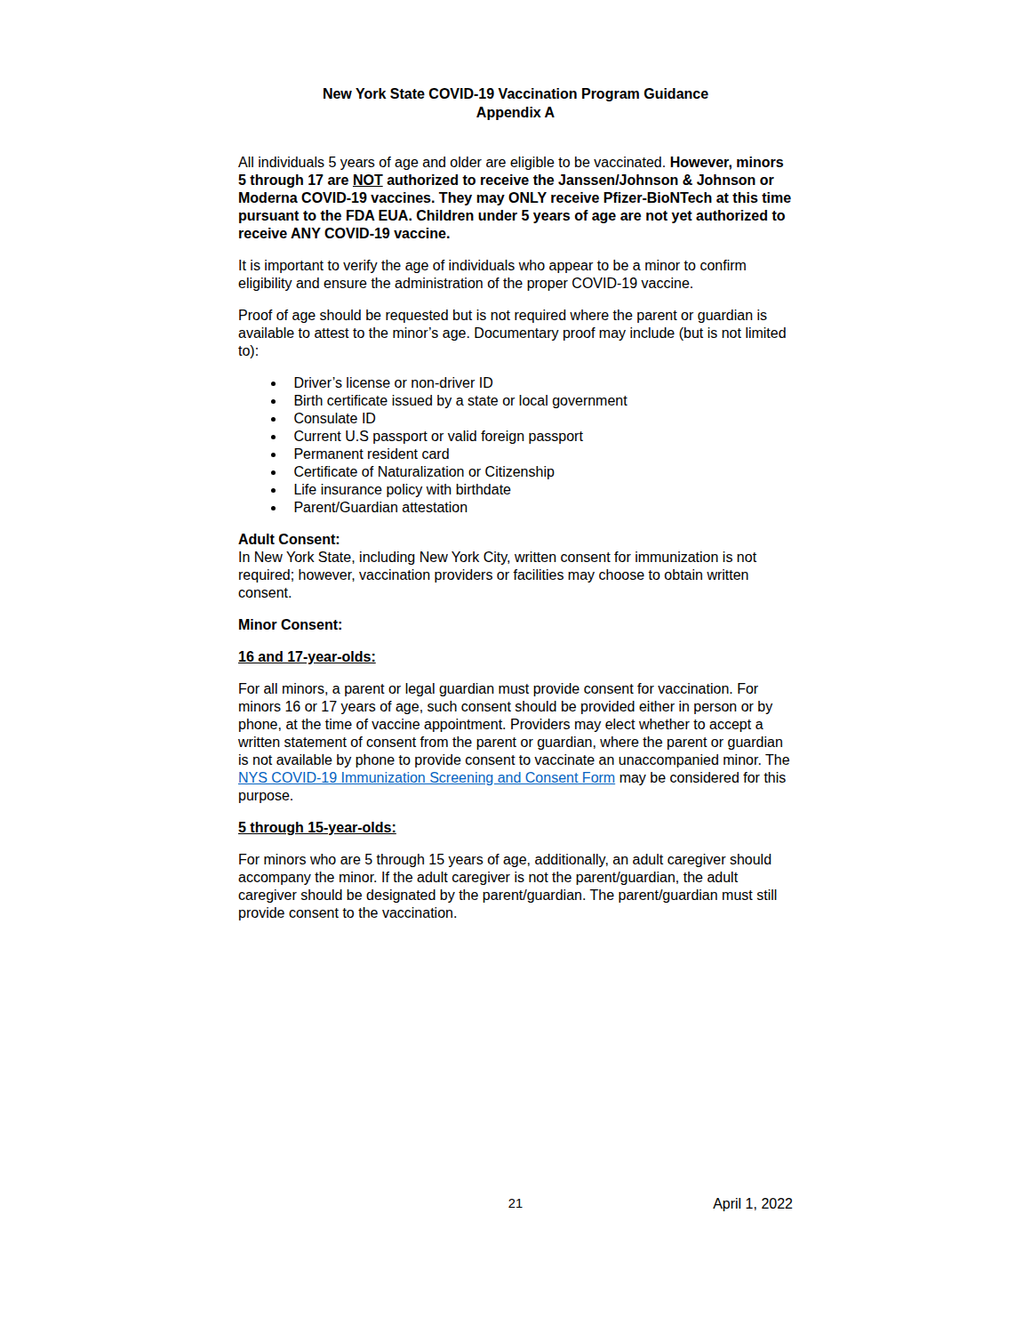New York State COVID-19 Vaccination Program GuidanceAppendix A
All individuals 5 years of age and older are eligible to be vaccinated. However, minors 5 through 17 are NOT authorized to receive the Janssen/Johnson & Johnson or Moderna COVID-19 vaccines. They may ONLY receive Pfizer-BioNTech at this time pursuant to the FDA EUA. Children under 5 years of age are not yet authorized to receive ANY COVID-19 vaccine.
It is important to verify the age of individuals who appear to be a minor to confirm eligibility and ensure the administration of the proper COVID-19 vaccine.
Proof of age should be requested but is not required where the parent or guardian is available to attest to the minor’s age. Documentary proof may include (but is not limited to):
Driver’s license or non-driver ID
Birth certificate issued by a state or local government
Consulate ID
Current U.S passport or valid foreign passport
Permanent resident card
Certificate of Naturalization or Citizenship
Life insurance policy with birthdate
Parent/Guardian attestation
Adult Consent:
In New York State, including New York City, written consent for immunization is not required; however, vaccination providers or facilities may choose to obtain written consent.
Minor Consent:
16 and 17-year-olds:
For all minors, a parent or legal guardian must provide consent for vaccination. For minors 16 or 17 years of age, such consent should be provided either in person or by phone, at the time of vaccine appointment. Providers may elect whether to accept a written statement of consent from the parent or guardian, where the parent or guardian is not available by phone to provide consent to vaccinate an unaccompanied minor. The NYS COVID-19 Immunization Screening and Consent Form may be considered for this purpose.
5 through 15-year-olds:
For minors who are 5 through 15 years of age, additionally, an adult caregiver should accompany the minor. If the adult caregiver is not the parent/guardian, the adult caregiver should be designated by the parent/guardian. The parent/guardian must still provide consent to the vaccination.
21
April 1, 2022